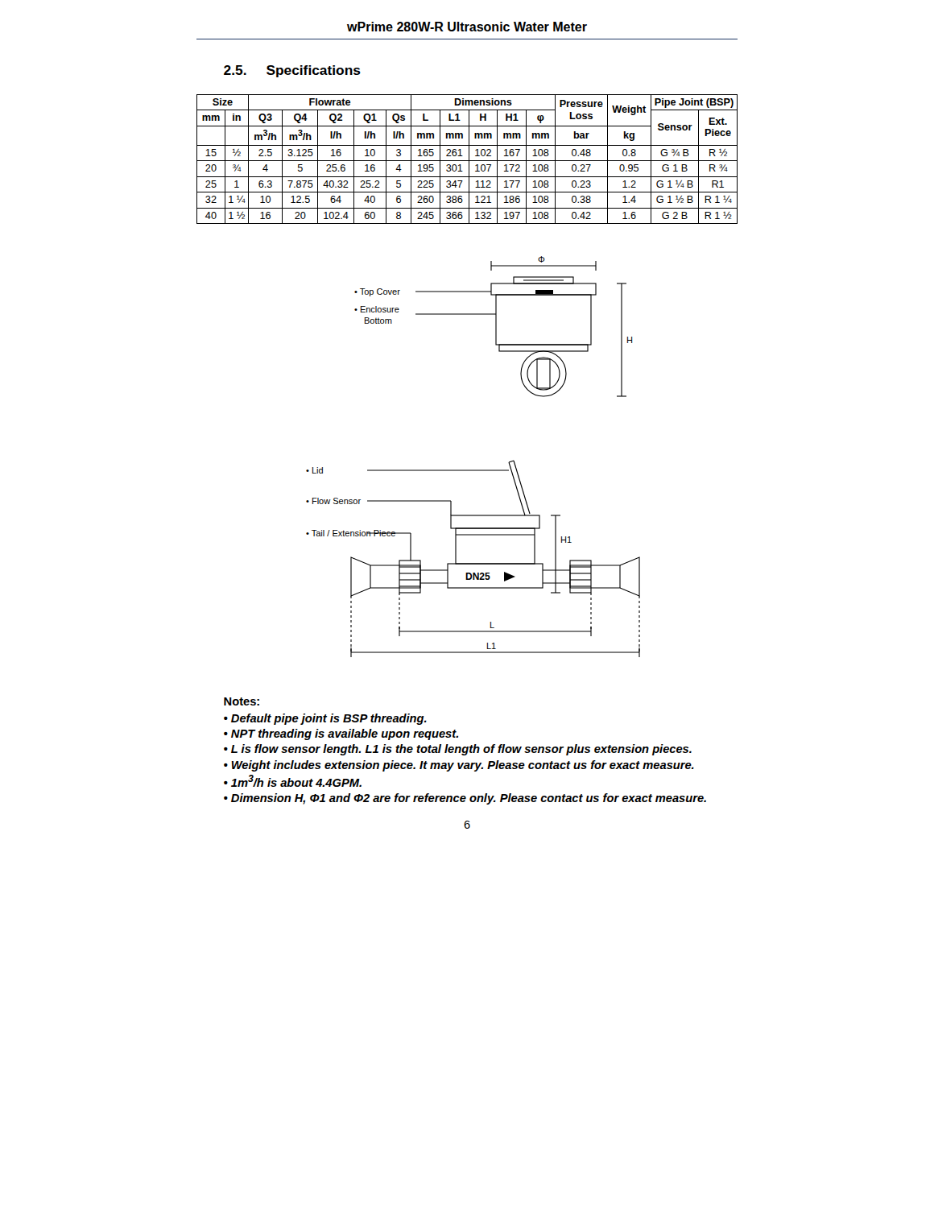wPrime 280W-R Ultrasonic Water Meter
2.5. Specifications
| Size | Flowrate | Dimensions | Pressure Loss | Weight | Pipe Joint (BSP) |
| --- | --- | --- | --- | --- | --- |
| mm | in | Q3 | Q4 | Q2 | Q1 | Qs | L | L1 | H | H1 | φ | Sensor | Ext. Piece |
| | | m 3 /h | m 3 /h | l/h | l/h | l/h | mm | mm | mm | mm | mm | bar | kg |
| 15 | ½ | 2.5 | 3.125 | 16 | 10 | 3 | 165 | 261 | 102 | 167 | 108 | 0.48 | 0.8 | G ¾ B | R ½ |
| 20 | ¾ | 4 | 5 | 25.6 | 16 | 4 | 195 | 301 | 107 | 172 | 108 | 0.27 | 0.95 | G 1 B | R ¾ |
| 25 | 1 | 6.3 | 7.875 | 40.32 | 25.2 | 5 | 225 | 347 | 112 | 177 | 108 | 0.23 | 1.2 | G 1 ¼ B | R1 |
| 32 | 1 ¼ | 10 | 12.5 | 64 | 40 | 6 | 260 | 386 | 121 | 186 | 108 | 0.38 | 1.4 | G 1 ½ B | R 1 ¼ |
| 40 | 1 ½ | 16 | 20 | 102.4 | 60 | 8 | 245 | 366 | 132 | 197 | 108 | 0.42 | 1.6 | G 2 B | R 1 ½ |
Φ H • Top Cover • Enclosure Bottom DN25 H1 L L1 • Lid • Flow Sensor • Tail / Extension Piece
Notes:
Default pipe joint is BSP threading.
NPT threading is available upon request.
L is flow sensor length. L1 is the total length of flow sensor plus extension pieces.
Weight includes extension piece. It may vary. Please contact us for exact measure.
1m3/h is about 4.4GPM.
Dimension H, Φ1 and Φ2 are for reference only. Please contact us for exact measure.
6